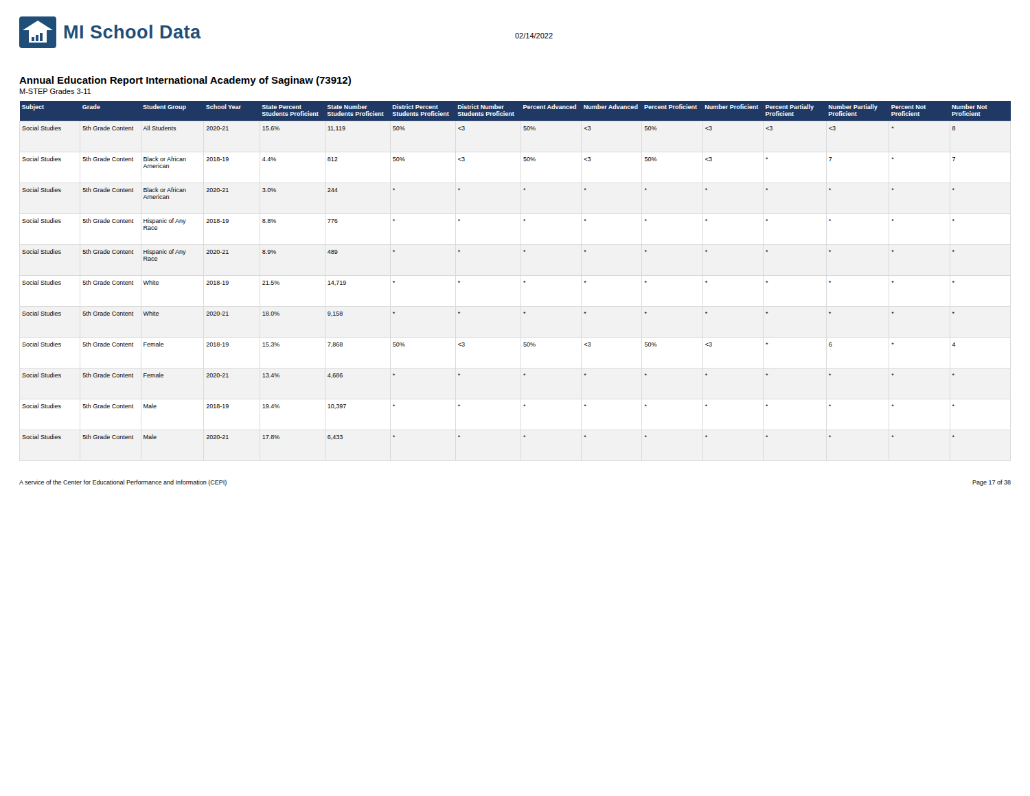MI School Data
02/14/2022
Annual Education Report International Academy of Saginaw (73912)
M-STEP Grades 3-11
| Subject | Grade | Student Group | School Year | State Percent Students Proficient | State Number Students Proficient | District Percent Students Proficient | District Number Students Proficient | Percent Advanced | Number Advanced | Percent Proficient | Number Proficient | Percent Partially Proficient | Number Partially Proficient | Percent Not Proficient | Number Not Proficient |
| --- | --- | --- | --- | --- | --- | --- | --- | --- | --- | --- | --- | --- | --- | --- | --- |
| Social Studies | 5th Grade Content | All Students | 2020-21 | 15.6% | 11,119 | 50% | <3 | 50% | <3 | 50% | <3 | <3 | <3 | * | 8 |
| Social Studies | 5th Grade Content | Black or African American | 2018-19 | 4.4% | 812 | 50% | <3 | 50% | <3 | 50% | <3 | * | 7 | * | 7 |
| Social Studies | 5th Grade Content | Black or African American | 2020-21 | 3.0% | 244 | * | * | * | * | * | * | * | * | * | * |
| Social Studies | 5th Grade Content | Hispanic of Any Race | 2018-19 | 8.8% | 776 | * | * | * | * | * | * | * | * | * | * |
| Social Studies | 5th Grade Content | Hispanic of Any Race | 2020-21 | 8.9% | 489 | * | * | * | * | * | * | * | * | * | * |
| Social Studies | 5th Grade Content | White | 2018-19 | 21.5% | 14,719 | * | * | * | * | * | * | * | * | * | * |
| Social Studies | 5th Grade Content | White | 2020-21 | 18.0% | 9,158 | * | * | * | * | * | * | * | * | * | * |
| Social Studies | 5th Grade Content | Female | 2018-19 | 15.3% | 7,868 | 50% | <3 | 50% | <3 | 50% | <3 | * | 6 | * | 4 |
| Social Studies | 5th Grade Content | Female | 2020-21 | 13.4% | 4,686 | * | * | * | * | * | * | * | * | * | * |
| Social Studies | 5th Grade Content | Male | 2018-19 | 19.4% | 10,397 | * | * | * | * | * | * | * | * | * | * |
| Social Studies | 5th Grade Content | Male | 2020-21 | 17.8% | 6,433 | * | * | * | * | * | * | * | * | * | * |
A service of the Center for Educational Performance and Information (CEPI)
Page 17 of 38